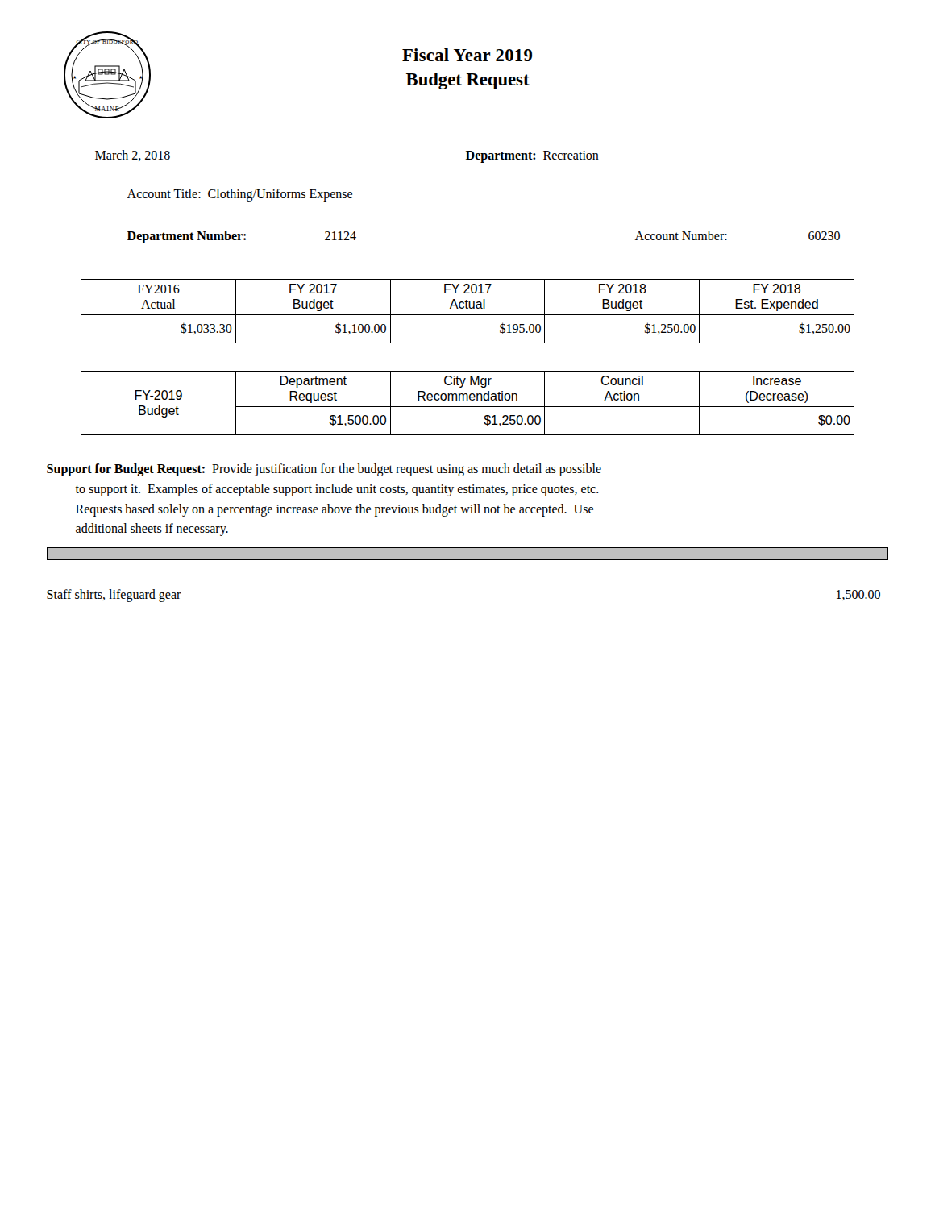CITY OF BIDDEFORD MAINE ★ ★
Fiscal Year 2019
Budget Request
March 2, 2018
Department: Recreation
Account Title: Clothing/Uniforms Expense
Department Number:
21124
Account Number:
60230
| FY2016 Actual | FY 2017 Budget | FY 2017 Actual | FY 2018 Budget | FY 2018 Est. Expended |
| --- | --- | --- | --- | --- |
| $1,033.30 | $1,100.00 | $195.00 | $1,250.00 | $1,250.00 |
| FY-2019 Budget | Department Request | City Mgr Recommendation | Council Action | Increase (Decrease) |
| $1,500.00 | $1,250.00 | | $0.00 |
Support for Budget Request: Provide justification for the budget request using as much detail as possible to support it. Examples of acceptable support include unit costs, quantity estimates, price quotes, etc. Requests based solely on a percentage increase above the previous budget will not be accepted. Use additional sheets if necessary.
Staff shirts, lifeguard gear
1,500.00